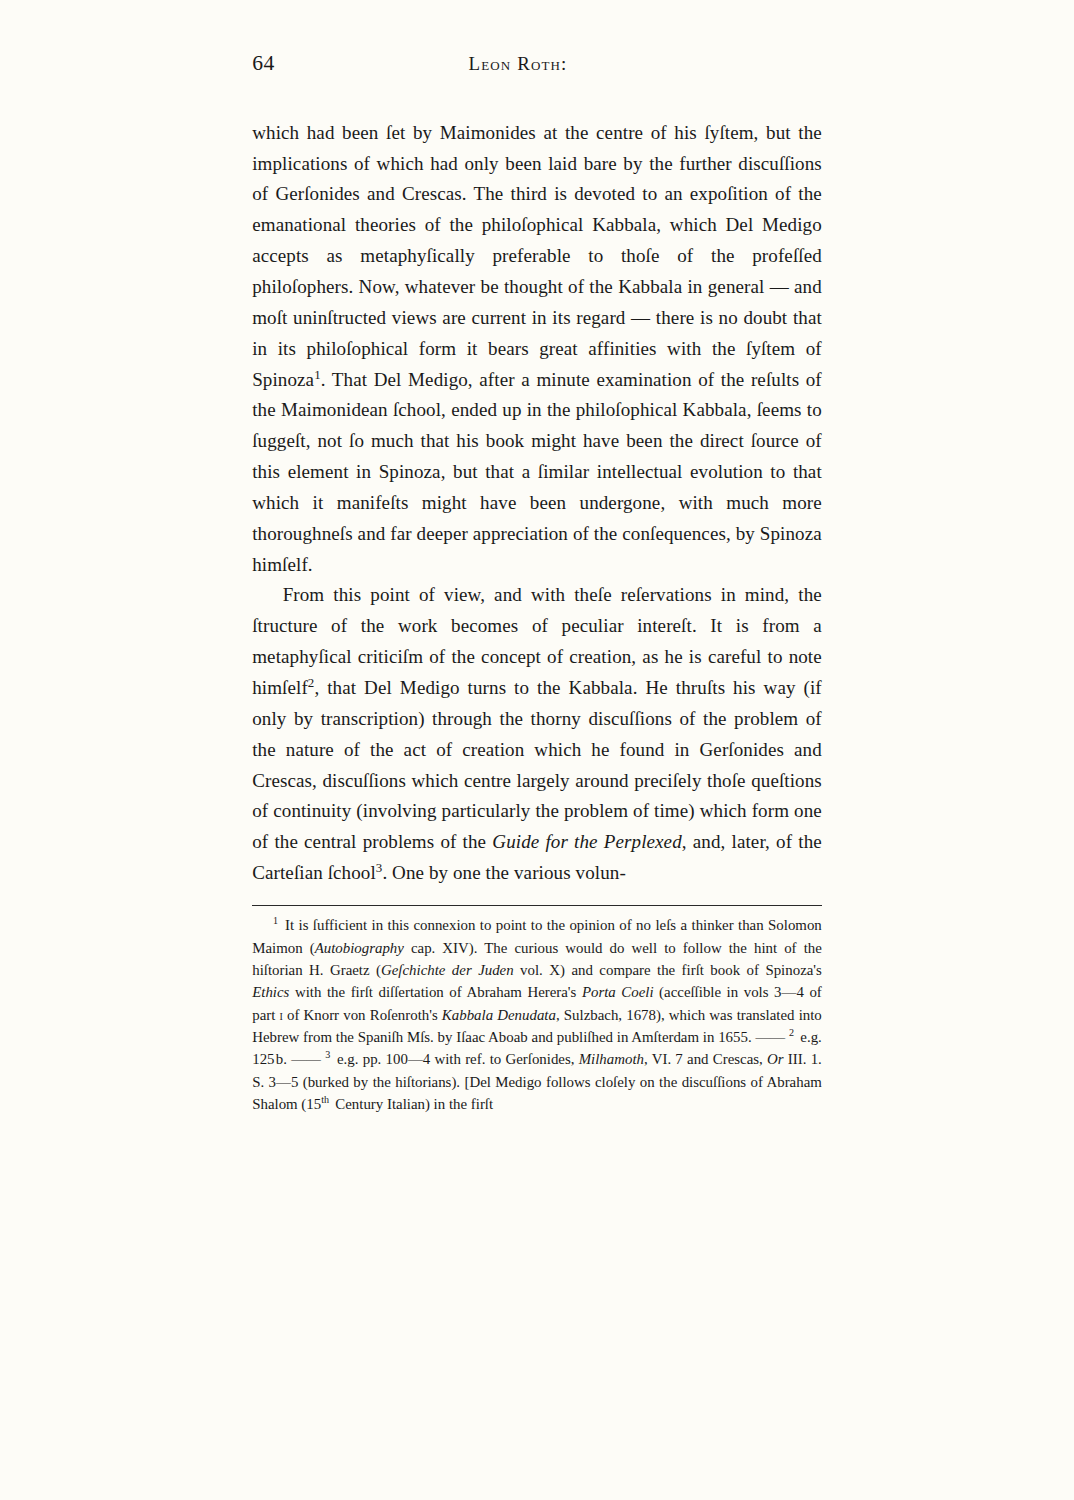64 Leon Roth:
which had been ſet by Maimonides at the centre of his ſyſtem, but the implications of which had only been laid bare by the further discuſſions of Gerſonides and Crescas. The third is de­voted to an expoſition of the emanational theories of the philo­ſophical Kabbala, which Del Medigo accepts as metaphyſically preferable to thoſe of the profeſſed philoſophers. Now, what­ever be thought of the Kabbala in general — and moſt uninſtruc­ted views are current in its regard — there is no doubt that in its philoſophical form it bears great affinities with the ſyſtem of Spinoza1. That Del Medigo, after a minute examination of the reſults of the Maimonidean ſchool, ended up in the philo­ſophical Kabbala, ſeems to ſuggeſt, not ſo much that his book might have been the direct ſource of this element in Spinoza, but that a ſimilar intellectual evolution to that which it manifeſts might have been undergone, with much more thoroughneſs and far deeper appreciation of the conſequences, by Spinoza himſelf.
From this point of view, and with theſe reſervations in mind, the ſtructure of the work becomes of peculiar intereſt. It is from a metaphyſical criticiſm of the concept of creation, as he is care­ful to note himſelf2, that Del Medigo turns to the Kabbala. He thruſts his way (if only by transcription) through the thorny discuſſions of the problem of the nature of the act of creation which he found in Gerſonides and Crescas, discuſſions which centre largely around preciſely thoſe queſtions of continuity (involving particularly the problem of time) which form one of the central problems of the Guide for the Perplexed, and, later, of the Carteſian ſchool3. One by one the various volun-
1 It is ſufficient in this connexion to point to the opinion of no leſs a thinker than Solomon Maimon (Autobiography cap. XIV). The curious would do well to follow the hint of the hiſtorian H. Graetz (Geſchichte der Juden vol. X) and compare the firſt book of Spinoza's Ethics with the firſt diſſertation of Abraham Herera's Porta Coeli (acceſſible in vols 3—4 of part i of Knorr von Roſenroth's Kabbala Denudata, Sulzbach, 1678), which was translated into Hebrew from the Spaniſh Mſs. by Iſaac Aboab and publiſhed in Amſterdam in 1655. —— 2 e.g. 125 b. —— 3 e.g. pp. 100—4 with ref. to Gerſonides, Milhamoth, VI. 7 and Crescas, Or III. 1. S. 3—5 (burked by the hiſtorians). [Del Medigo follows cloſely on the discuſſions of Abraham Shalom (15th Century Italian) in the firſt